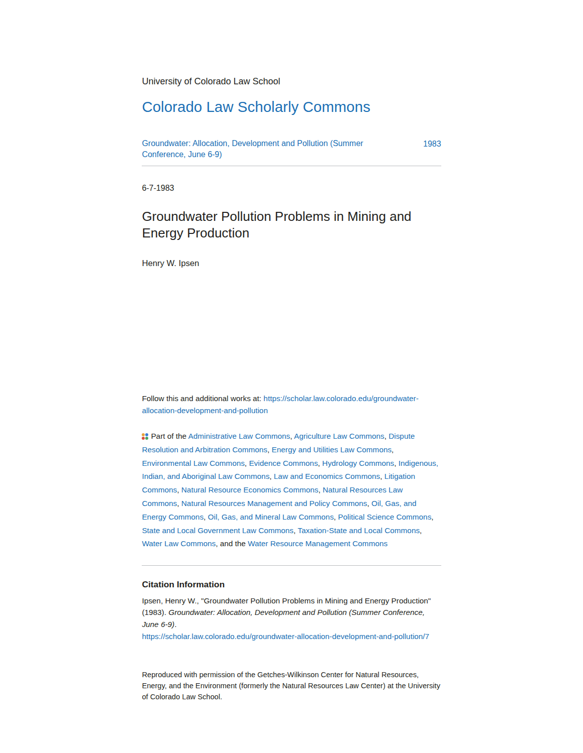University of Colorado Law School
Colorado Law Scholarly Commons
Groundwater: Allocation, Development and Pollution (Summer Conference, June 6-9)
1983
6-7-1983
Groundwater Pollution Problems in Mining and Energy Production
Henry W. Ipsen
Follow this and additional works at: https://scholar.law.colorado.edu/groundwater-allocation-development-and-pollution
Part of the Administrative Law Commons, Agriculture Law Commons, Dispute Resolution and Arbitration Commons, Energy and Utilities Law Commons, Environmental Law Commons, Evidence Commons, Hydrology Commons, Indigenous, Indian, and Aboriginal Law Commons, Law and Economics Commons, Litigation Commons, Natural Resource Economics Commons, Natural Resources Law Commons, Natural Resources Management and Policy Commons, Oil, Gas, and Energy Commons, Oil, Gas, and Mineral Law Commons, Political Science Commons, State and Local Government Law Commons, Taxation-State and Local Commons, Water Law Commons, and the Water Resource Management Commons
Citation Information
Ipsen, Henry W., "Groundwater Pollution Problems in Mining and Energy Production" (1983). Groundwater: Allocation, Development and Pollution (Summer Conference, June 6-9).
https://scholar.law.colorado.edu/groundwater-allocation-development-and-pollution/7
Reproduced with permission of the Getches-Wilkinson Center for Natural Resources, Energy, and the Environment (formerly the Natural Resources Law Center) at the University of Colorado Law School.